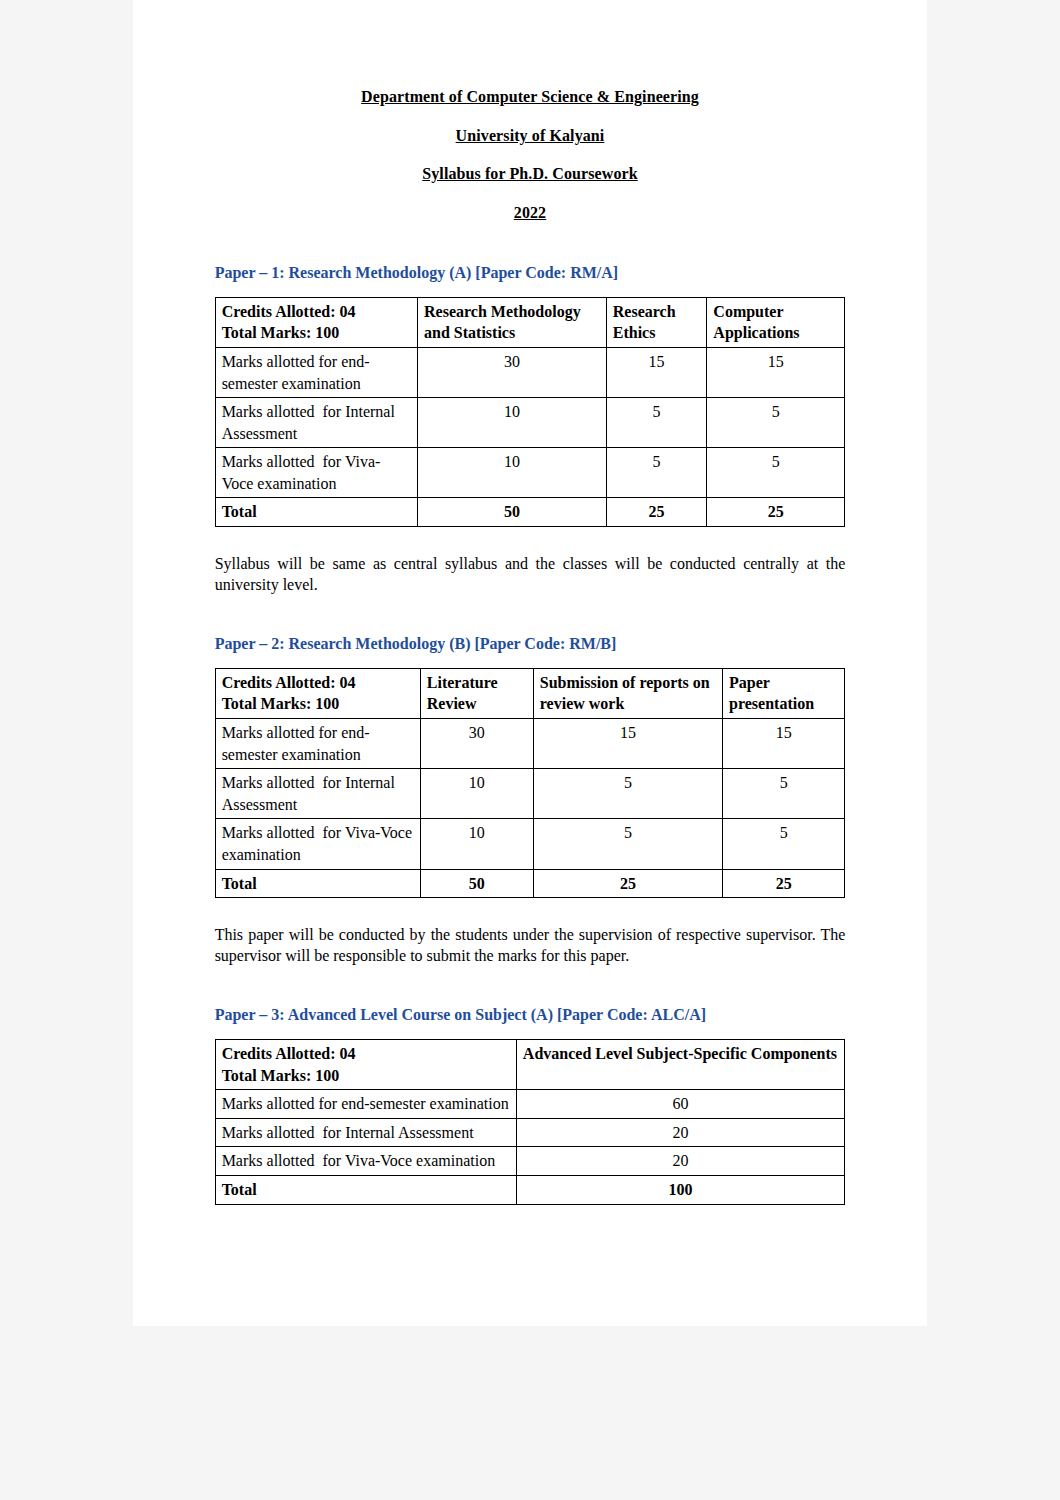Department of Computer Science & Engineering
University of Kalyani
Syllabus for Ph.D. Coursework
2022
Paper – 1: Research Methodology (A) [Paper Code: RM/A]
| Credits Allotted: 04 Total Marks: 100 | Research Methodology and Statistics | Research Ethics | Computer Applications |
| Marks allotted for end-semester examination | 30 | 15 | 15 |
| Marks allotted for Internal Assessment | 10 | 5 | 5 |
| Marks allotted for Viva-Voce examination | 10 | 5 | 5 |
| Total | 50 | 25 | 25 |
Syllabus will be same as central syllabus and the classes will be conducted centrally at the university level.
Paper – 2: Research Methodology (B) [Paper Code: RM/B]
| Credits Allotted: 04 Total Marks: 100 | Literature Review | Submission of reports on review work | Paper presentation |
| Marks allotted for end-semester examination | 30 | 15 | 15 |
| Marks allotted for Internal Assessment | 10 | 5 | 5 |
| Marks allotted for Viva-Voce examination | 10 | 5 | 5 |
| Total | 50 | 25 | 25 |
This paper will be conducted by the students under the supervision of respective supervisor. The supervisor will be responsible to submit the marks for this paper.
Paper – 3: Advanced Level Course on Subject (A) [Paper Code: ALC/A]
| Credits Allotted: 04 Total Marks: 100 | Advanced Level Subject-Specific Components |
| Marks allotted for end-semester examination | 60 |
| Marks allotted for Internal Assessment | 20 |
| Marks allotted for Viva-Voce examination | 20 |
| Total | 100 |